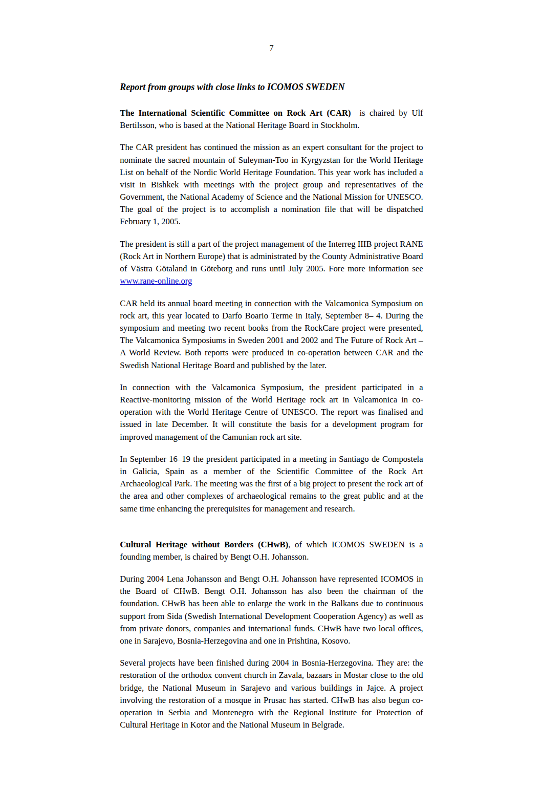7
Report from groups with close links to ICOMOS SWEDEN
The International Scientific Committee on Rock Art (CAR) is chaired by Ulf Bertilsson, who is based at the National Heritage Board in Stockholm.
The CAR president has continued the mission as an expert consultant for the project to nominate the sacred mountain of Suleyman-Too in Kyrgyzstan for the World Heritage List on behalf of the Nordic World Heritage Foundation. This year work has included a visit in Bishkek with meetings with the project group and representatives of the Government, the National Academy of Science and the National Mission for UNESCO. The goal of the project is to accomplish a nomination file that will be dispatched February 1, 2005.
The president is still a part of the project management of the Interreg IIIB project RANE (Rock Art in Northern Europe) that is administrated by the County Administrative Board of Västra Götaland in Göteborg and runs until July 2005. Fore more information see www.rane-online.org
CAR held its annual board meeting in connection with the Valcamonica Symposium on rock art, this year located to Darfo Boario Terme in Italy, September 8– 4. During the symposium and meeting two recent books from the RockCare project were presented, The Valcamonica Symposiums in Sweden 2001 and 2002 and The Future of Rock Art – A World Review. Both reports were produced in co-operation between CAR and the Swedish National Heritage Board and published by the later.
In connection with the Valcamonica Symposium, the president participated in a Reactive-monitoring mission of the World Heritage rock art in Valcamonica in co-operation with the World Heritage Centre of UNESCO. The report was finalised and issued in late December. It will constitute the basis for a development program for improved management of the Camunian rock art site.
In September 16–19 the president participated in a meeting in Santiago de Compostela in Galicia, Spain as a member of the Scientific Committee of the Rock Art Archaeological Park. The meeting was the first of a big project to present the rock art of the area and other complexes of archaeological remains to the great public and at the same time enhancing the prerequisites for management and research.
Cultural Heritage without Borders (CHwB), of which ICOMOS SWEDEN is a founding member, is chaired by Bengt O.H. Johansson.
During 2004 Lena Johansson and Bengt O.H. Johansson have represented ICOMOS in the Board of CHwB. Bengt O.H. Johansson has also been the chairman of the foundation. CHwB has been able to enlarge the work in the Balkans due to continuous support from Sida (Swedish International Development Cooperation Agency) as well as from private donors, companies and international funds. CHwB have two local offices, one in Sarajevo, Bosnia-Herzegovina and one in Prishtina, Kosovo.
Several projects have been finished during 2004 in Bosnia-Herzegovina. They are: the restoration of the orthodox convent church in Zavala, bazaars in Mostar close to the old bridge, the National Museum in Sarajevo and various buildings in Jajce. A project involving the restoration of a mosque in Prusac has started. CHwB has also begun co-operation in Serbia and Montenegro with the Regional Institute for Protection of Cultural Heritage in Kotor and the National Museum in Belgrade.